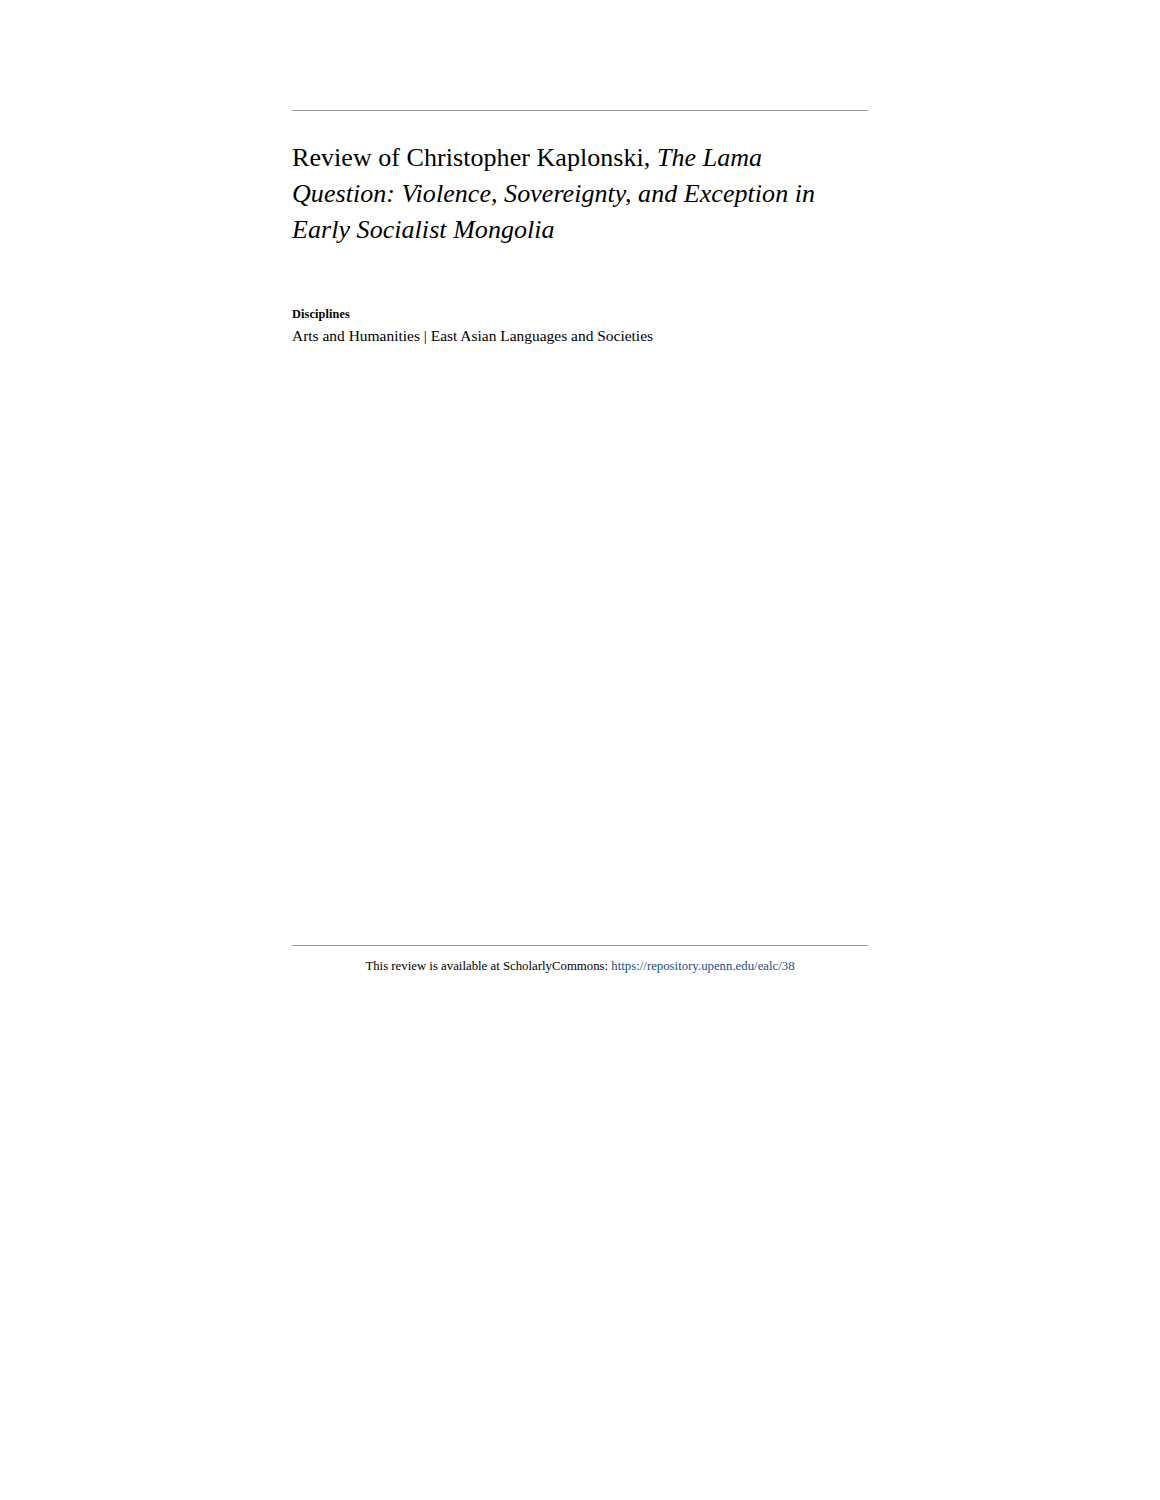Review of Christopher Kaplonski, The Lama Question: Violence, Sovereignty, and Exception in Early Socialist Mongolia
Disciplines
Arts and Humanities | East Asian Languages and Societies
This review is available at ScholarlyCommons: https://repository.upenn.edu/ealc/38